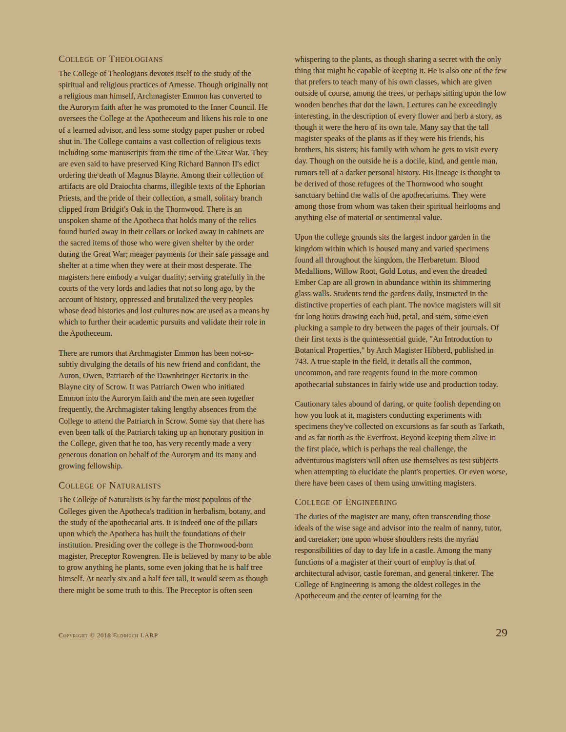College of Theologians
The College of Theologians devotes itself to the study of the spiritual and religious practices of Arnesse. Though originally not a religious man himself, Archmagister Emmon has converted to the Aurorym faith after he was promoted to the Inner Council. He oversees the College at the Apotheceum and likens his role to one of a learned advisor, and less some stodgy paper pusher or robed shut in. The College contains a vast collection of religious texts including some manuscripts from the time of the Great War. They are even said to have preserved King Richard Bannon II's edict ordering the death of Magnus Blayne. Among their collection of artifacts are old Draiochta charms, illegible texts of the Ephorian Priests, and the pride of their collection, a small, solitary branch clipped from Bridgit's Oak in the Thornwood. There is an unspoken shame of the Apotheca that holds many of the relics found buried away in their cellars or locked away in cabinets are the sacred items of those who were given shelter by the order during the Great War; meager payments for their safe passage and shelter at a time when they were at their most desperate. The magisters here embody a vulgar duality; serving gratefully in the courts of the very lords and ladies that not so long ago, by the account of history, oppressed and brutalized the very peoples whose dead histories and lost cultures now are used as a means by which to further their academic pursuits and validate their role in the Apotheceum.
There are rumors that Archmagister Emmon has been not-so-subtly divulging the details of his new friend and confidant, the Auron, Owen, Patriarch of the Dawnbringer Rectorix in the Blayne city of Scrow. It was Patriarch Owen who initiated Emmon into the Aurorym faith and the men are seen together frequently, the Archmagister taking lengthy absences from the College to attend the Patriarch in Scrow. Some say that there has even been talk of the Patriarch taking up an honorary position in the College, given that he too, has very recently made a very generous donation on behalf of the Aurorym and its many and growing fellowship.
College of Naturalists
The College of Naturalists is by far the most populous of the Colleges given the Apotheca's tradition in herbalism, botany, and the study of the apothecarial arts. It is indeed one of the pillars upon which the Apotheca has built the foundations of their institution. Presiding over the college is the Thornwood-born magister, Preceptor Rowengren. He is believed by many to be able to grow anything he plants, some even joking that he is half tree himself. At nearly six and a half feet tall, it would seem as though there might be some truth to this. The Preceptor is often seen whispering to the plants, as though sharing a secret with the only thing that might be capable of keeping it. He is also one of the few that prefers to teach many of his own classes, which are given outside of course, among the trees, or perhaps sitting upon the low wooden benches that dot the lawn. Lectures can be exceedingly interesting, in the description of every flower and herb a story, as though it were the hero of its own tale. Many say that the tall magister speaks of the plants as if they were his friends, his brothers, his sisters; his family with whom he gets to visit every day. Though on the outside he is a docile, kind, and gentle man, rumors tell of a darker personal history. His lineage is thought to be derived of those refugees of the Thornwood who sought sanctuary behind the walls of the apothecariums. They were among those from whom was taken their spiritual heirlooms and anything else of material or sentimental value.
Upon the college grounds sits the largest indoor garden in the kingdom within which is housed many and varied specimens found all throughout the kingdom, the Herbaretum. Blood Medallions, Willow Root, Gold Lotus, and even the dreaded Ember Cap are all grown in abundance within its shimmering glass walls. Students tend the gardens daily, instructed in the distinctive properties of each plant. The novice magisters will sit for long hours drawing each bud, petal, and stem, some even plucking a sample to dry between the pages of their journals. Of their first texts is the quintessential guide, "An Introduction to Botanical Properties," by Arch Magister Hibberd, published in 743. A true staple in the field, it details all the common, uncommon, and rare reagents found in the more common apothecarial substances in fairly wide use and production today.
Cautionary tales abound of daring, or quite foolish depending on how you look at it, magisters conducting experiments with specimens they've collected on excursions as far south as Tarkath, and as far north as the Everfrost. Beyond keeping them alive in the first place, which is perhaps the real challenge, the adventurous magisters will often use themselves as test subjects when attempting to elucidate the plant's properties. Or even worse, there have been cases of them using unwitting magisters.
College of Engineering
The duties of the magister are many, often transcending those ideals of the wise sage and advisor into the realm of nanny, tutor, and caretaker; one upon whose shoulders rests the myriad responsibilities of day to day life in a castle. Among the many functions of a magister at their court of employ is that of architectural advisor, castle foreman, and general tinkerer. The College of Engineering is among the oldest colleges in the Apotheceum and the center of learning for the
Copyright © 2018 Eldritch LARP
29